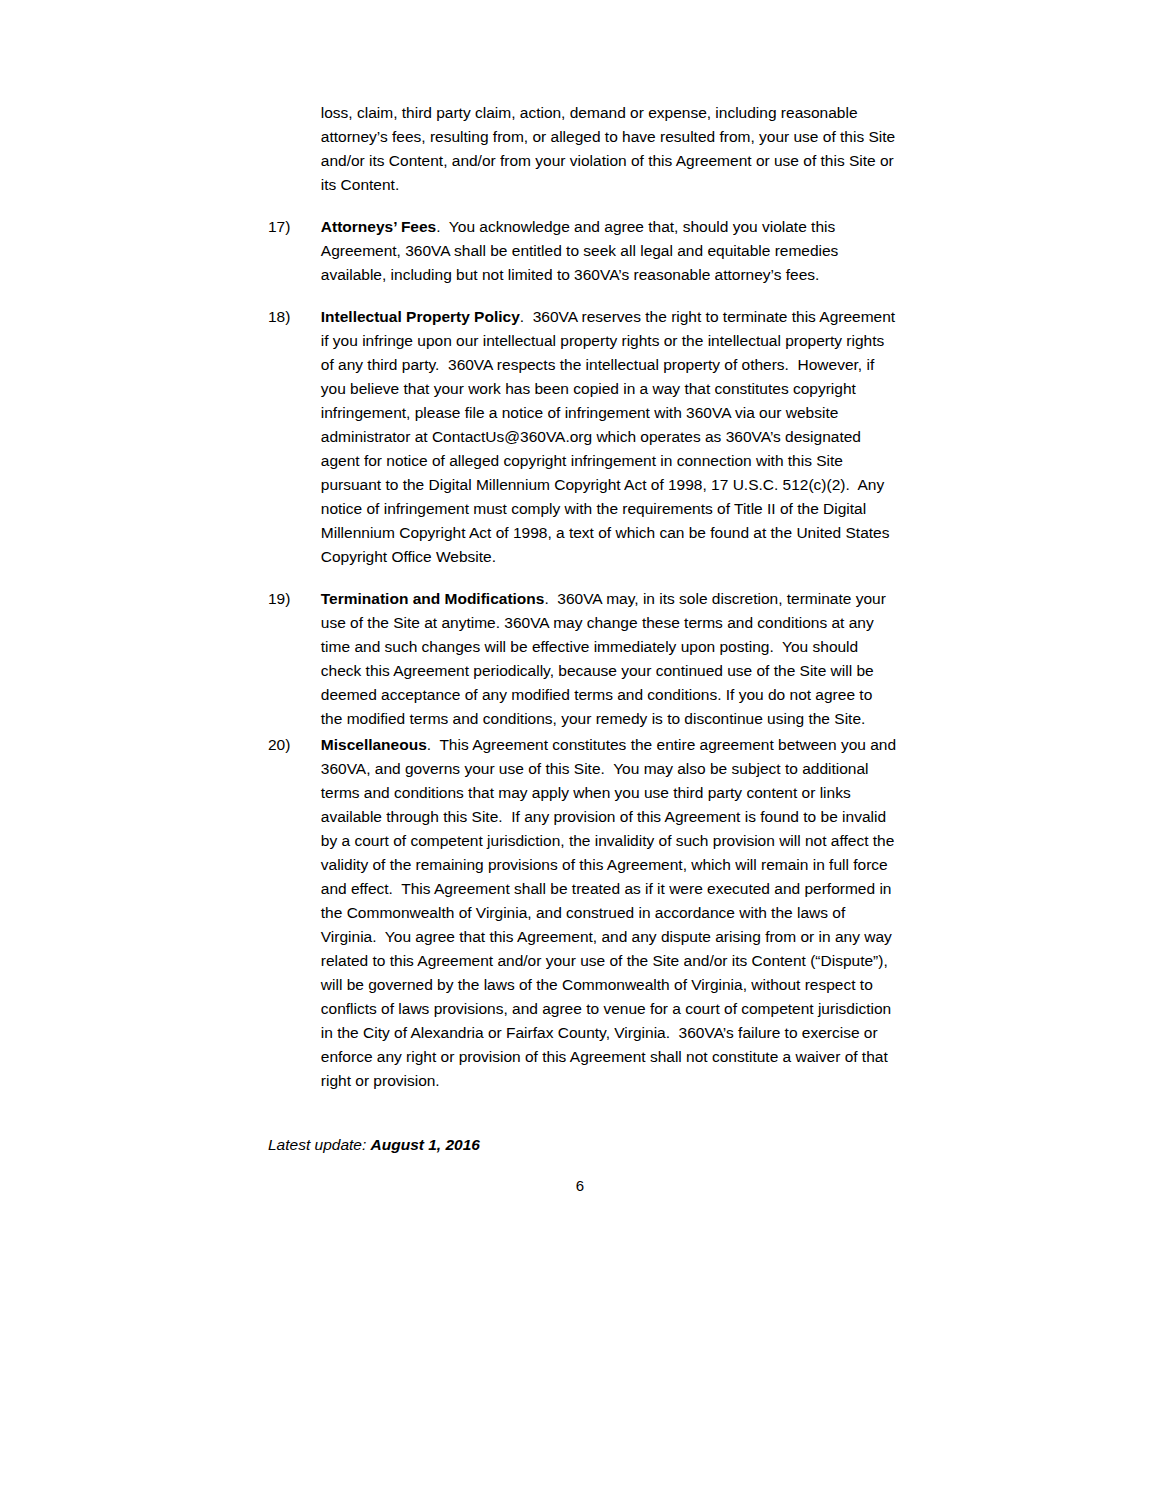loss, claim, third party claim, action, demand or expense, including reasonable attorney’s fees, resulting from, or alleged to have resulted from, your use of this Site and/or its Content, and/or from your violation of this Agreement or use of this Site or its Content.
17) Attorneys’ Fees. You acknowledge and agree that, should you violate this Agreement, 360VA shall be entitled to seek all legal and equitable remedies available, including but not limited to 360VA’s reasonable attorney’s fees.
18) Intellectual Property Policy. 360VA reserves the right to terminate this Agreement if you infringe upon our intellectual property rights or the intellectual property rights of any third party. 360VA respects the intellectual property of others. However, if you believe that your work has been copied in a way that constitutes copyright infringement, please file a notice of infringement with 360VA via our website administrator at ContactUs@360VA.org which operates as 360VA’s designated agent for notice of alleged copyright infringement in connection with this Site pursuant to the Digital Millennium Copyright Act of 1998, 17 U.S.C. 512(c)(2). Any notice of infringement must comply with the requirements of Title II of the Digital Millennium Copyright Act of 1998, a text of which can be found at the United States Copyright Office Website.
19) Termination and Modifications. 360VA may, in its sole discretion, terminate your use of the Site at anytime. 360VA may change these terms and conditions at any time and such changes will be effective immediately upon posting. You should check this Agreement periodically, because your continued use of the Site will be deemed acceptance of any modified terms and conditions. If you do not agree to the modified terms and conditions, your remedy is to discontinue using the Site.
20) Miscellaneous. This Agreement constitutes the entire agreement between you and 360VA, and governs your use of this Site. You may also be subject to additional terms and conditions that may apply when you use third party content or links available through this Site. If any provision of this Agreement is found to be invalid by a court of competent jurisdiction, the invalidity of such provision will not affect the validity of the remaining provisions of this Agreement, which will remain in full force and effect. This Agreement shall be treated as if it were executed and performed in the Commonwealth of Virginia, and construed in accordance with the laws of Virginia. You agree that this Agreement, and any dispute arising from or in any way related to this Agreement and/or your use of the Site and/or its Content (“Dispute”), will be governed by the laws of the Commonwealth of Virginia, without respect to conflicts of laws provisions, and agree to venue for a court of competent jurisdiction in the City of Alexandria or Fairfax County, Virginia. 360VA’s failure to exercise or enforce any right or provision of this Agreement shall not constitute a waiver of that right or provision.
Latest update: August 1, 2016
6